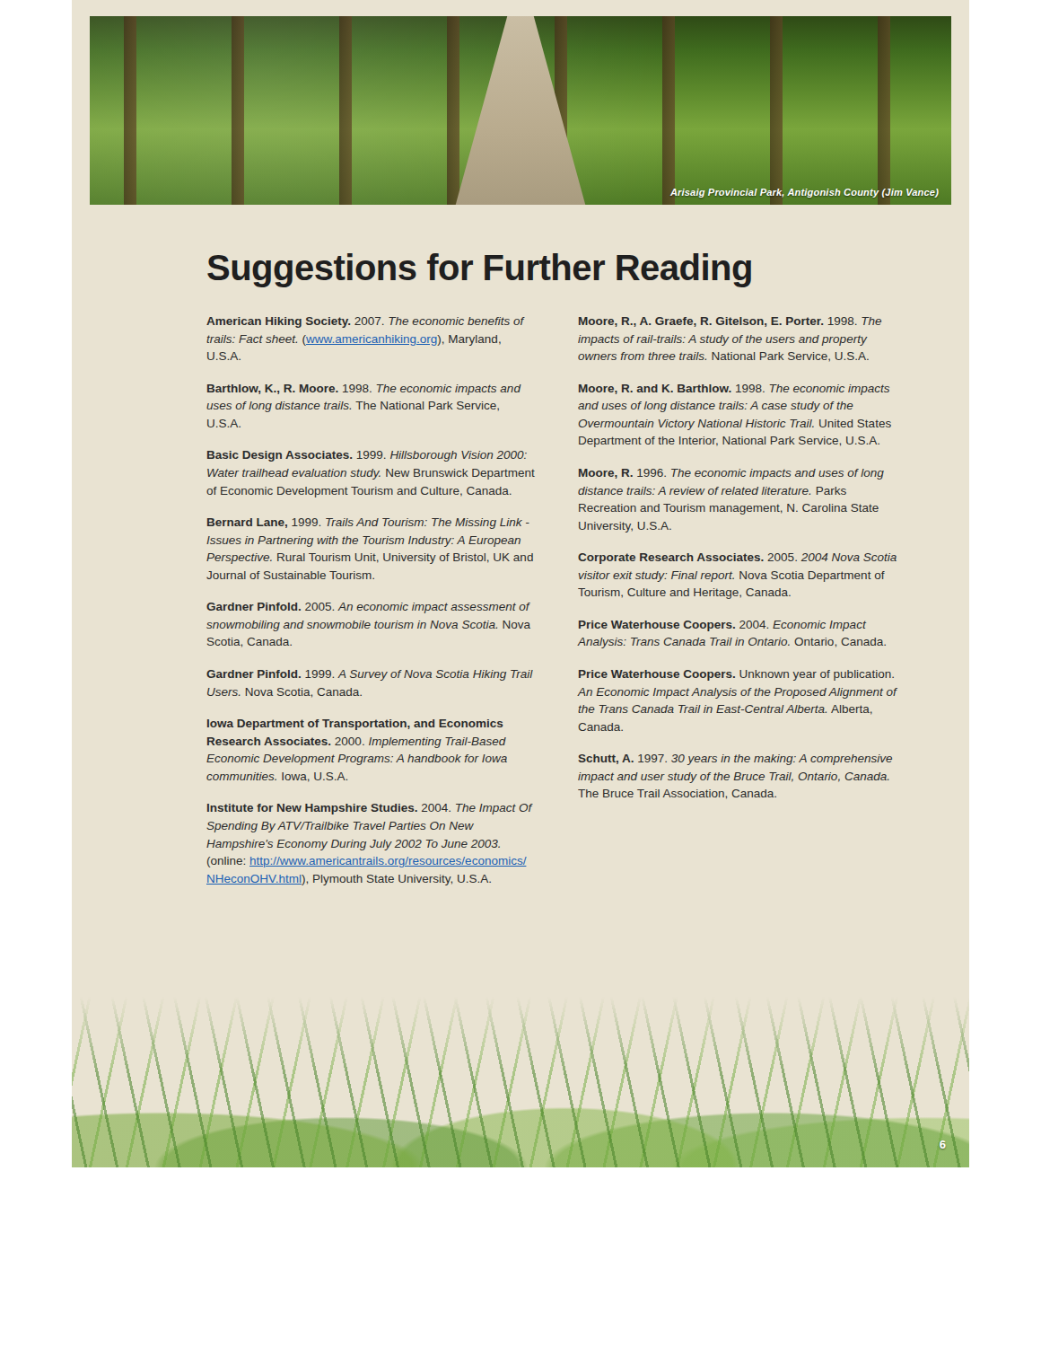Arisaig Provincial Park, Antigonish County (Jim Vance)
Suggestions for Further Reading
American Hiking Society. 2007. The economic benefits of trails: Fact sheet. (www.americanhiking.org), Maryland, U.S.A.
Barthlow, K., R. Moore. 1998. The economic impacts and uses of long distance trails. The National Park Service, U.S.A.
Basic Design Associates. 1999. Hillsborough Vision 2000: Water trailhead evaluation study. New Brunswick Department of Economic Development Tourism and Culture, Canada.
Bernard Lane, 1999. Trails And Tourism: The Missing Link - Issues in Partnering with the Tourism Industry: A European Perspective. Rural Tourism Unit, University of Bristol, UK and Journal of Sustainable Tourism.
Gardner Pinfold. 2005. An economic impact assessment of snowmobiling and snowmobile tourism in Nova Scotia. Nova Scotia, Canada.
Gardner Pinfold. 1999. A Survey of Nova Scotia Hiking Trail Users. Nova Scotia, Canada.
Iowa Department of Transportation, and Economics Research Associates. 2000. Implementing Trail-Based Economic Development Programs: A handbook for Iowa communities. Iowa, U.S.A.
Institute for New Hampshire Studies. 2004. The Impact Of Spending By ATV/Trailbike Travel Parties On New Hampshire's Economy During July 2002 To June 2003. (online: http://www.americantrails.org/resources/economics/NHeconOHV.html), Plymouth State University, U.S.A.
Moore, R., A. Graefe, R. Gitelson, E. Porter. 1998. The impacts of rail-trails: A study of the users and property owners from three trails. National Park Service, U.S.A.
Moore, R. and K. Barthlow. 1998. The economic impacts and uses of long distance trails: A case study of the Overmountain Victory National Historic Trail. United States Department of the Interior, National Park Service, U.S.A.
Moore, R. 1996. The economic impacts and uses of long distance trails: A review of related literature. Parks Recreation and Tourism management, N. Carolina State University, U.S.A.
Corporate Research Associates. 2005. 2004 Nova Scotia visitor exit study: Final report. Nova Scotia Department of Tourism, Culture and Heritage, Canada.
Price Waterhouse Coopers. 2004. Economic Impact Analysis: Trans Canada Trail in Ontario. Ontario, Canada.
Price Waterhouse Coopers. Unknown year of publication. An Economic Impact Analysis of the Proposed Alignment of the Trans Canada Trail in East-Central Alberta. Alberta, Canada.
Schutt, A. 1997. 30 years in the making: A comprehensive impact and user study of the Bruce Trail, Ontario, Canada. The Bruce Trail Association, Canada.
6